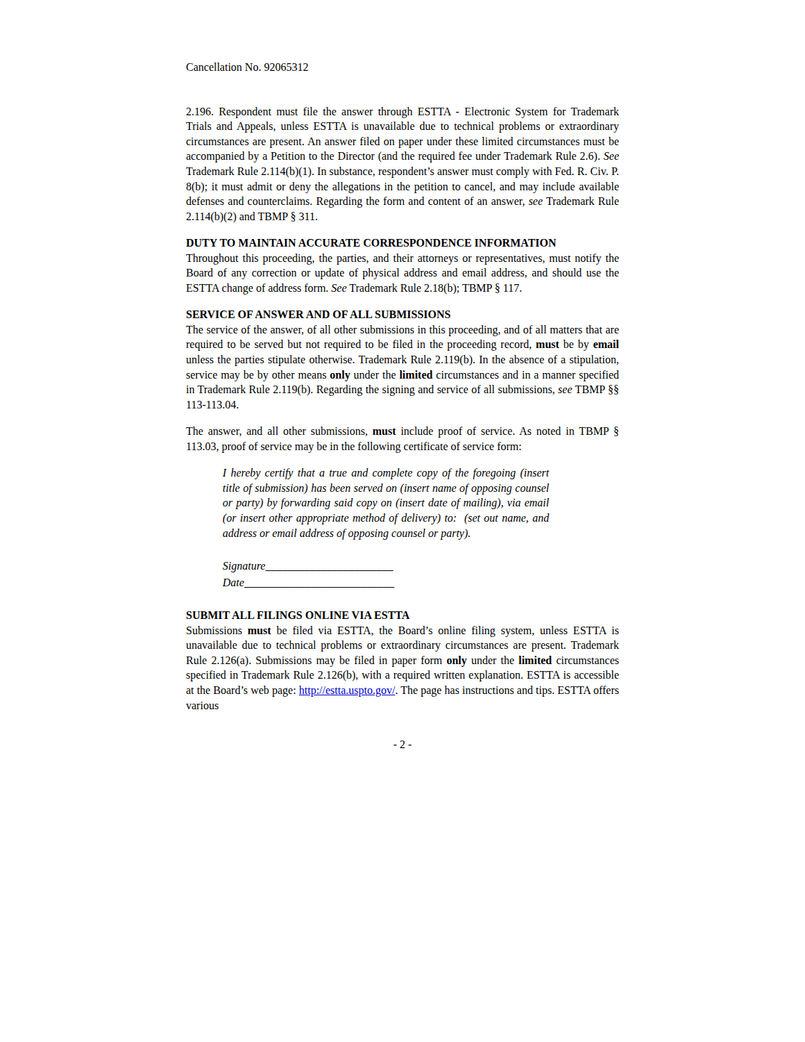Cancellation No. 92065312
2.196. Respondent must file the answer through ESTTA - Electronic System for Trademark Trials and Appeals, unless ESTTA is unavailable due to technical problems or extraordinary circumstances are present. An answer filed on paper under these limited circumstances must be accompanied by a Petition to the Director (and the required fee under Trademark Rule 2.6). See Trademark Rule 2.114(b)(1). In substance, respondent’s answer must comply with Fed. R. Civ. P. 8(b); it must admit or deny the allegations in the petition to cancel, and may include available defenses and counterclaims. Regarding the form and content of an answer, see Trademark Rule 2.114(b)(2) and TBMP § 311.
DUTY TO MAINTAIN ACCURATE CORRESPONDENCE INFORMATION
Throughout this proceeding, the parties, and their attorneys or representatives, must notify the Board of any correction or update of physical address and email address, and should use the ESTTA change of address form. See Trademark Rule 2.18(b); TBMP § 117.
SERVICE OF ANSWER AND OF ALL SUBMISSIONS
The service of the answer, of all other submissions in this proceeding, and of all matters that are required to be served but not required to be filed in the proceeding record, must be by email unless the parties stipulate otherwise. Trademark Rule 2.119(b). In the absence of a stipulation, service may be by other means only under the limited circumstances and in a manner specified in Trademark Rule 2.119(b). Regarding the signing and service of all submissions, see TBMP §§ 113-113.04.
The answer, and all other submissions, must include proof of service. As noted in TBMP § 113.03, proof of service may be in the following certificate of service form:
I hereby certify that a true and complete copy of the foregoing (insert title of submission) has been served on (insert name of opposing counsel or party) by forwarding said copy on (insert date of mailing), via email (or insert other appropriate method of delivery) to: (set out name, and address or email address of opposing counsel or party).
Signature_______________________
Date___________________________
SUBMIT ALL FILINGS ONLINE VIA ESTTA
Submissions must be filed via ESTTA, the Board’s online filing system, unless ESTTA is unavailable due to technical problems or extraordinary circumstances are present. Trademark Rule 2.126(a). Submissions may be filed in paper form only under the limited circumstances specified in Trademark Rule 2.126(b), with a required written explanation. ESTTA is accessible at the Board’s web page: http://estta.uspto.gov/. The page has instructions and tips. ESTTA offers various
- 2 -